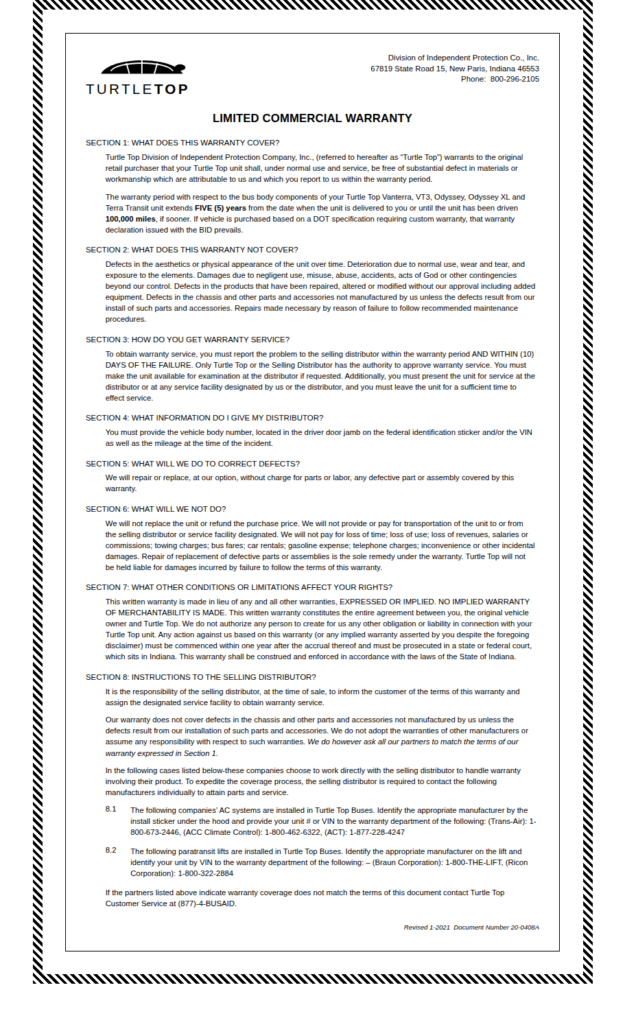TURTLETOP
Division of Independent Protection Co., Inc.
67819 State Road 15, New Paris, Indiana 46553
Phone: 800-296-2105
LIMITED COMMERCIAL WARRANTY
SECTION 1: WHAT DOES THIS WARRANTY COVER?
Turtle Top Division of Independent Protection Company, Inc., (referred to hereafter as “Turtle Top”) warrants to the original retail purchaser that your Turtle Top unit shall, under normal use and service, be free of substantial defect in materials or workmanship which are attributable to us and which you report to us within the warranty period.
The warranty period with respect to the bus body components of your Turtle Top Vanterra, VT3, Odyssey, Odyssey XL and Terra Transit unit extends FIVE (5) years from the date when the unit is delivered to you or until the unit has been driven 100,000 miles, if sooner. If vehicle is purchased based on a DOT specification requiring custom warranty, that warranty declaration issued with the BID prevails.
SECTION 2: WHAT DOES THIS WARRANTY NOT COVER?
Defects in the aesthetics or physical appearance of the unit over time. Deterioration due to normal use, wear and tear, and exposure to the elements. Damages due to negligent use, misuse, abuse, accidents, acts of God or other contingencies beyond our control. Defects in the products that have been repaired, altered or modified without our approval including added equipment. Defects in the chassis and other parts and accessories not manufactured by us unless the defects result from our install of such parts and accessories. Repairs made necessary by reason of failure to follow recommended maintenance procedures.
SECTION 3: HOW DO YOU GET WARRANTY SERVICE?
To obtain warranty service, you must report the problem to the selling distributor within the warranty period AND WITHIN (10) DAYS OF THE FAILURE. Only Turtle Top or the Selling Distributor has the authority to approve warranty service. You must make the unit available for examination at the distributor if requested. Additionally, you must present the unit for service at the distributor or at any service facility designated by us or the distributor, and you must leave the unit for a sufficient time to effect service.
SECTION 4: WHAT INFORMATION DO I GIVE MY DISTRIBUTOR?
You must provide the vehicle body number, located in the driver door jamb on the federal identification sticker and/or the VIN as well as the mileage at the time of the incident.
SECTION 5: WHAT WILL WE DO TO CORRECT DEFECTS?
We will repair or replace, at our option, without charge for parts or labor, any defective part or assembly covered by this warranty.
SECTION 6: WHAT WILL WE NOT DO?
We will not replace the unit or refund the purchase price. We will not provide or pay for transportation of the unit to or from the selling distributor or service facility designated. We will not pay for loss of time; loss of use; loss of revenues, salaries or commissions; towing charges; bus fares; car rentals; gasoline expense; telephone charges; inconvenience or other incidental damages. Repair of replacement of defective parts or assemblies is the sole remedy under the warranty. Turtle Top will not be held liable for damages incurred by failure to follow the terms of this warranty.
SECTION 7: WHAT OTHER CONDITIONS OR LIMITATIONS AFFECT YOUR RIGHTS?
This written warranty is made in lieu of any and all other warranties, EXPRESSED OR IMPLIED. NO IMPLIED WARRANTY OF MERCHANTABILITY IS MADE. This written warranty constitutes the entire agreement between you, the original vehicle owner and Turtle Top. We do not authorize any person to create for us any other obligation or liability in connection with your Turtle Top unit. Any action against us based on this warranty (or any implied warranty asserted by you despite the foregoing disclaimer) must be commenced within one year after the accrual thereof and must be prosecuted in a state or federal court, which sits in Indiana. This warranty shall be construed and enforced in accordance with the laws of the State of Indiana.
SECTION 8: INSTRUCTIONS TO THE SELLING DISTRIBUTOR?
It is the responsibility of the selling distributor, at the time of sale, to inform the customer of the terms of this warranty and assign the designated service facility to obtain warranty service.
Our warranty does not cover defects in the chassis and other parts and accessories not manufactured by us unless the defects result from our installation of such parts and accessories. We do not adopt the warranties of other manufacturers or assume any responsibility with respect to such warranties. We do however ask all our partners to match the terms of our warranty expressed in Section 1.
In the following cases listed below-these companies choose to work directly with the selling distributor to handle warranty involving their product. To expedite the coverage process, the selling distributor is required to contact the following manufacturers individually to attain parts and service.
8.1
The following companies’ AC systems are installed in Turtle Top Buses. Identify the appropriate manufacturer by the install sticker under the hood and provide your unit # or VIN to the warranty department of the following: (Trans-Air): 1-800-673-2446, (ACC Climate Control): 1-800-462-6322, (ACT): 1-877-228-4247
8.2
The following paratransit lifts are installed in Turtle Top Buses. Identify the appropriate manufacturer on the lift and identify your unit by VIN to the warranty department of the following: – (Braun Corporation): 1-800-THE-LIFT, (Ricon Corporation): 1-800-322-2884
If the partners listed above indicate warranty coverage does not match the terms of this document contact Turtle Top Customer Service at (877)-4-BUSAID.
Revised 1-2021 Document Number 20-0408A